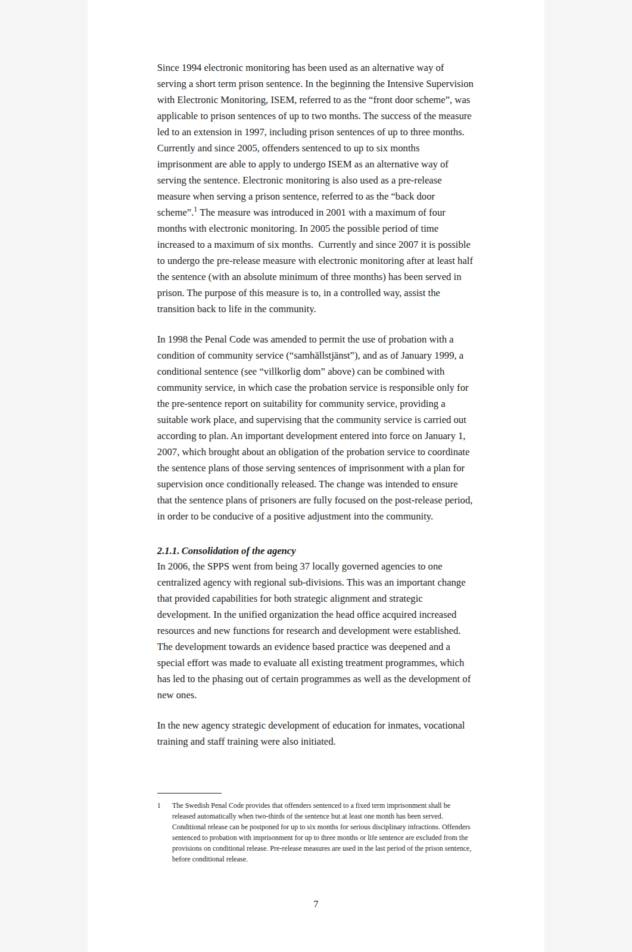Since 1994 electronic monitoring has been used as an alternative way of serving a short term prison sentence. In the beginning the Intensive Supervision with Electronic Monitoring, ISEM, referred to as the “front door scheme”, was applicable to prison sentences of up to two months. The success of the measure led to an extension in 1997, including prison sentences of up to three months. Currently and since 2005, offenders sentenced to up to six months imprisonment are able to apply to undergo ISEM as an alternative way of serving the sentence. Electronic monitoring is also used as a pre-release measure when serving a prison sentence, referred to as the “back door scheme”.1 The measure was introduced in 2001 with a maximum of four months with electronic monitoring. In 2005 the possible period of time increased to a maximum of six months. Currently and since 2007 it is possible to undergo the pre-release measure with electronic monitoring after at least half the sentence (with an absolute minimum of three months) has been served in prison. The purpose of this measure is to, in a controlled way, assist the transition back to life in the community.
In 1998 the Penal Code was amended to permit the use of probation with a condition of community service (“samhällstjänst”), and as of January 1999, a conditional sentence (see “villkorlig dom” above) can be combined with community service, in which case the probation service is responsible only for the pre-sentence report on suitability for community service, providing a suitable work place, and supervising that the community service is carried out according to plan. An important development entered into force on January 1, 2007, which brought about an obligation of the probation service to coordinate the sentence plans of those serving sentences of imprisonment with a plan for supervision once conditionally released. The change was intended to ensure that the sentence plans of prisoners are fully focused on the post-release period, in order to be conducive of a positive adjustment into the community.
2.1.1. Consolidation of the agency
In 2006, the SPPS went from being 37 locally governed agencies to one centralized agency with regional sub-divisions. This was an important change that provided capabilities for both strategic alignment and strategic development. In the unified organization the head office acquired increased resources and new functions for research and development were established. The development towards an evidence based practice was deepened and a special effort was made to evaluate all existing treatment programmes, which has led to the phasing out of certain programmes as well as the development of new ones.
In the new agency strategic development of education for inmates, vocational training and staff training were also initiated.
1 The Swedish Penal Code provides that offenders sentenced to a fixed term imprisonment shall be released automatically when two-thirds of the sentence but at least one month has been served. Conditional release can be postponed for up to six months for serious disciplinary infractions. Offenders sentenced to probation with imprisonment for up to three months or life sentence are excluded from the provisions on conditional release. Pre-release measures are used in the last period of the prison sentence, before conditional release.
7